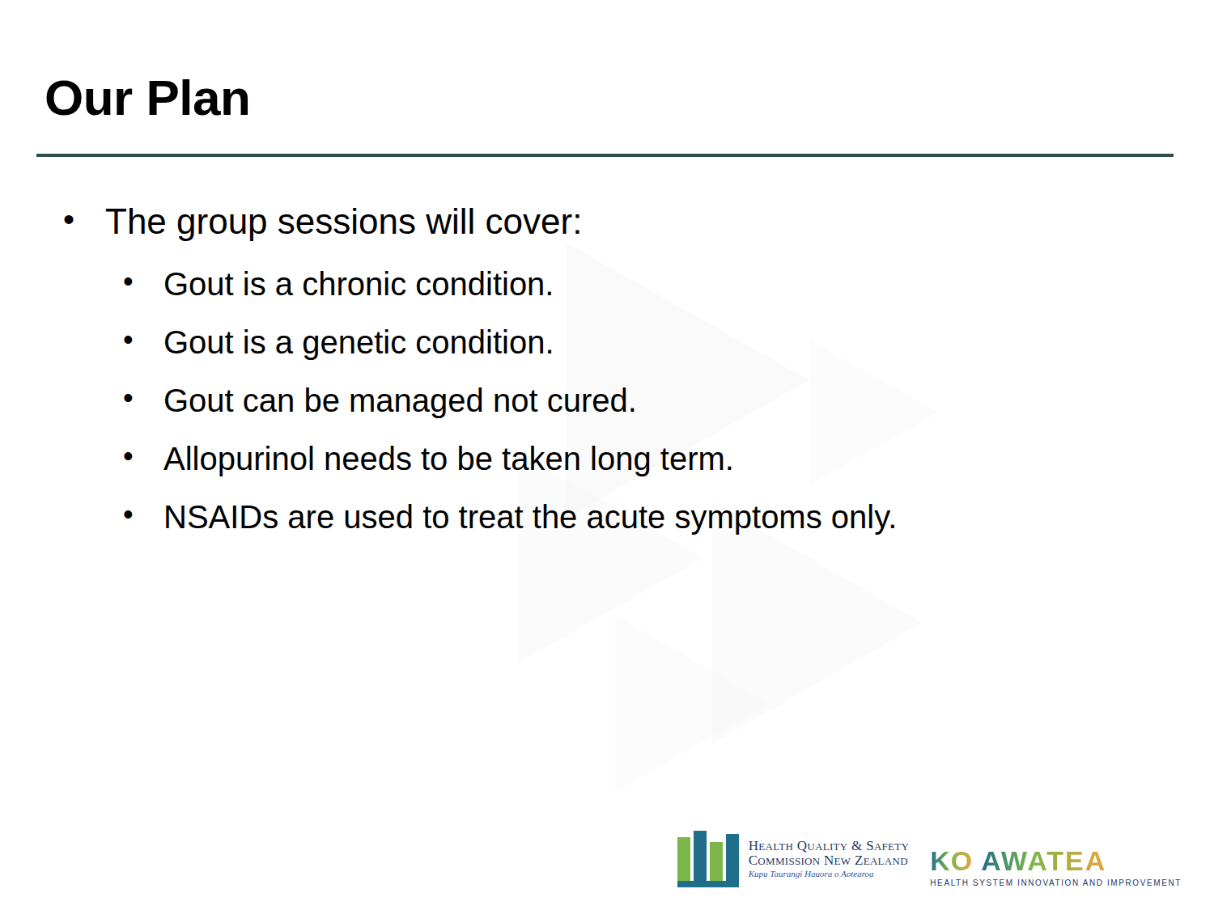Our Plan
The group sessions will cover:
Gout is a chronic condition.
Gout is a genetic condition.
Gout can be managed not cured.
Allopurinol needs to be taken long term.
NSAIDs are used to treat the acute symptoms only.
HEALTH QUALITY & SAFETY
COMMISSION NEW ZEALAND
Kupu Taurangi Hauora o Aotearoa
KO AWATEA
HEALTH SYSTEM INNOVATION AND IMPROVEMENT